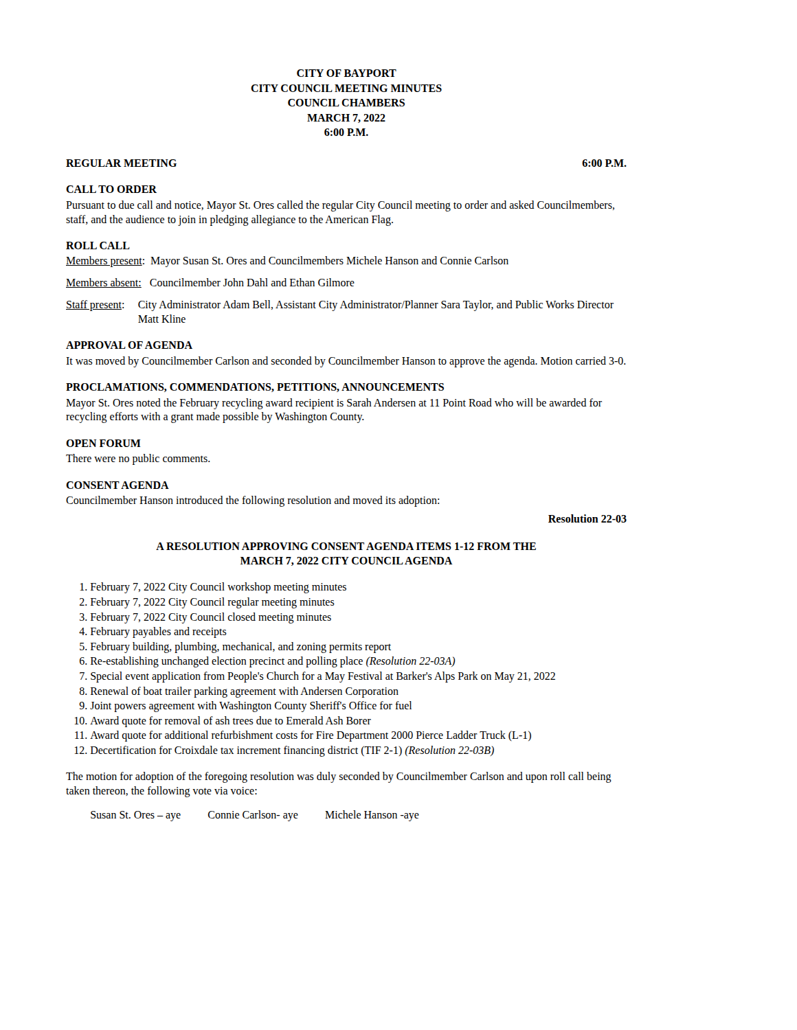CITY OF BAYPORT
CITY COUNCIL MEETING MINUTES
COUNCIL CHAMBERS
MARCH 7, 2022
6:00 P.M.
REGULAR MEETING 6:00 P.M.
CALL TO ORDER
Pursuant to due call and notice, Mayor St. Ores called the regular City Council meeting to order and asked Councilmembers, staff, and the audience to join in pledging allegiance to the American Flag.
ROLL CALL
Members present: Mayor Susan St. Ores and Councilmembers Michele Hanson and Connie Carlson
Members absent: Councilmember John Dahl and Ethan Gilmore
Staff present:
City Administrator Adam Bell, Assistant City Administrator/Planner Sara Taylor, and Public Works Director Matt Kline
APPROVAL OF AGENDA
It was moved by Councilmember Carlson and seconded by Councilmember Hanson to approve the agenda. Motion carried 3-0.
PROCLAMATIONS, COMMENDATIONS, PETITIONS, ANNOUNCEMENTS
Mayor St. Ores noted the February recycling award recipient is Sarah Andersen at 11 Point Road who will be awarded for recycling efforts with a grant made possible by Washington County.
OPEN FORUM
There were no public comments.
CONSENT AGENDA
Councilmember Hanson introduced the following resolution and moved its adoption:
Resolution 22-03
A RESOLUTION APPROVING CONSENT AGENDA ITEMS 1-12 FROM THE
MARCH 7, 2022 CITY COUNCIL AGENDA
February 7, 2022 City Council workshop meeting minutes
February 7, 2022 City Council regular meeting minutes
February 7, 2022 City Council closed meeting minutes
February payables and receipts
February building, plumbing, mechanical, and zoning permits report
Re-establishing unchanged election precinct and polling place (Resolution 22-03A)
Special event application from People's Church for a May Festival at Barker's Alps Park on May 21, 2022
Renewal of boat trailer parking agreement with Andersen Corporation
Joint powers agreement with Washington County Sheriff's Office for fuel
Award quote for removal of ash trees due to Emerald Ash Borer
Award quote for additional refurbishment costs for Fire Department 2000 Pierce Ladder Truck (L-1)
Decertification for Croixdale tax increment financing district (TIF 2-1) (Resolution 22-03B)
The motion for adoption of the foregoing resolution was duly seconded by Councilmember Carlson and upon roll call being taken thereon, the following vote via voice:
Susan St. Ores – aye Connie Carlson- aye Michele Hanson -aye